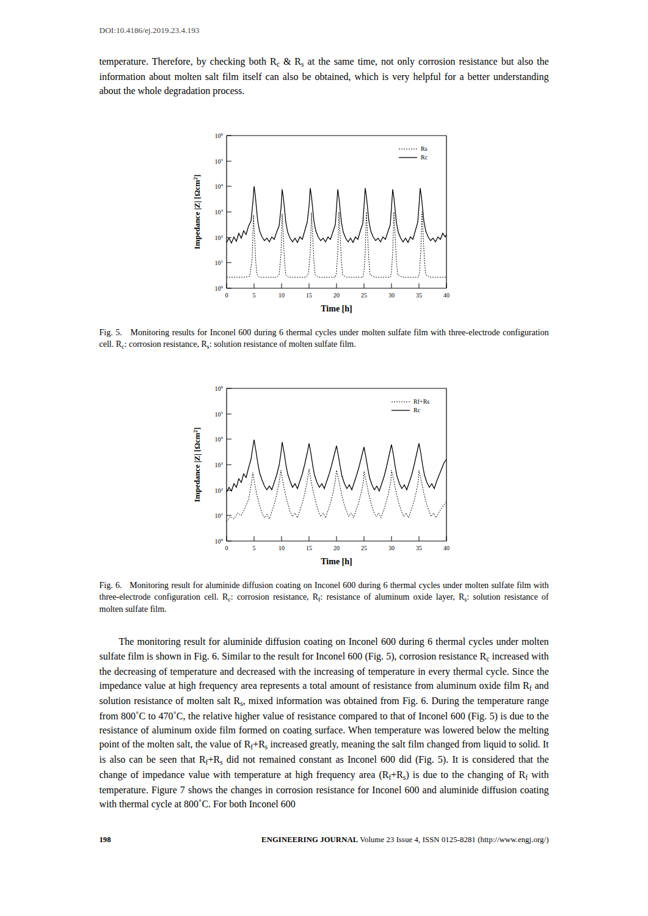DOI:10.4186/ej.2019.23.4.193
temperature. Therefore, by checking both Rc & Rs at the same time, not only corrosion resistance but also the information about molten salt film itself can also be obtained, which is very helpful for a better understanding about the whole degradation process.
Figure 5 chart: Impedance versus time for Inconel 600 over 6 thermal cycles Semi-logarithmic plot of impedance magnitude in ohm cm squared from 10^0 to 10^6 against time from 0 to 40 hours. A solid curve labelled Rc shows repeated sharp peaks near 10^4 at roughly 5, 11, 17, 23, 29 and 35 hours, falling to about 10^2 between peaks. A dotted curve labelled Rs stays near 3 ohm cm squared with narrow spikes reaching about 10^3 at the same times. 100 101 102 103 104 105 106 0 5 10 15 20 25 30 35 40 Time [h] Impedance |Z| [Ωcm2] Rs Rc
Fig. 5. Monitoring results for Inconel 600 during 6 thermal cycles under molten sulfate film with three-electrode configuration cell. Rc: corrosion resistance, Rs: solution resistance of molten sulfate film.
Figure 6 chart: Impedance versus time for aluminide diffusion coating on Inconel 600 over 6 thermal cycles Semi-logarithmic plot of impedance magnitude in ohm cm squared from 10^0 to 10^6 against time from 0 to 40 hours. A solid curve labelled Rc rises and falls cyclically with peaks near 10^4 at about 5, 11, 17, 23, 29 and 35 hours. A dotted curve labelled Rf plus Rs oscillates between roughly 10^1 and 10^3 in phase with the solid curve. 100 101 102 103 104 105 106 0 5 10 15 20 25 30 35 40 Time [h] Impedance |Z| [Ωcm2] Rf+Rs Rc
Fig. 6. Monitoring result for aluminide diffusion coating on Inconel 600 during 6 thermal cycles under molten sulfate film with three-electrode configuration cell. Rc: corrosion resistance, Rf: resistance of aluminum oxide layer, Rs: solution resistance of molten sulfate film.
The monitoring result for aluminide diffusion coating on Inconel 600 during 6 thermal cycles under molten sulfate film is shown in Fig. 6. Similar to the result for Inconel 600 (Fig. 5), corrosion resistance Rc increased with the decreasing of temperature and decreased with the increasing of temperature in every thermal cycle. Since the impedance value at high frequency area represents a total amount of resistance from aluminum oxide film Rf and solution resistance of molten salt Rs, mixed information was obtained from Fig. 6. During the temperature range from 800˚C to 470˚C, the relative higher value of resistance compared to that of Inconel 600 (Fig. 5) is due to the resistance of aluminum oxide film formed on coating surface. When temperature was lowered below the melting point of the molten salt, the value of Rf+Rs increased greatly, meaning the salt film changed from liquid to solid. It is also can be seen that Rf+Rs did not remained constant as Inconel 600 did (Fig. 5). It is considered that the change of impedance value with temperature at high frequency area (Rf+Rs) is due to the changing of Rf with temperature. Figure 7 shows the changes in corrosion resistance for Inconel 600 and aluminide diffusion coating with thermal cycle at 800˚C. For both Inconel 600
198 ENGINEERING JOURNAL Volume 23 Issue 4, ISSN 0125-8281 (http://www.engj.org/)